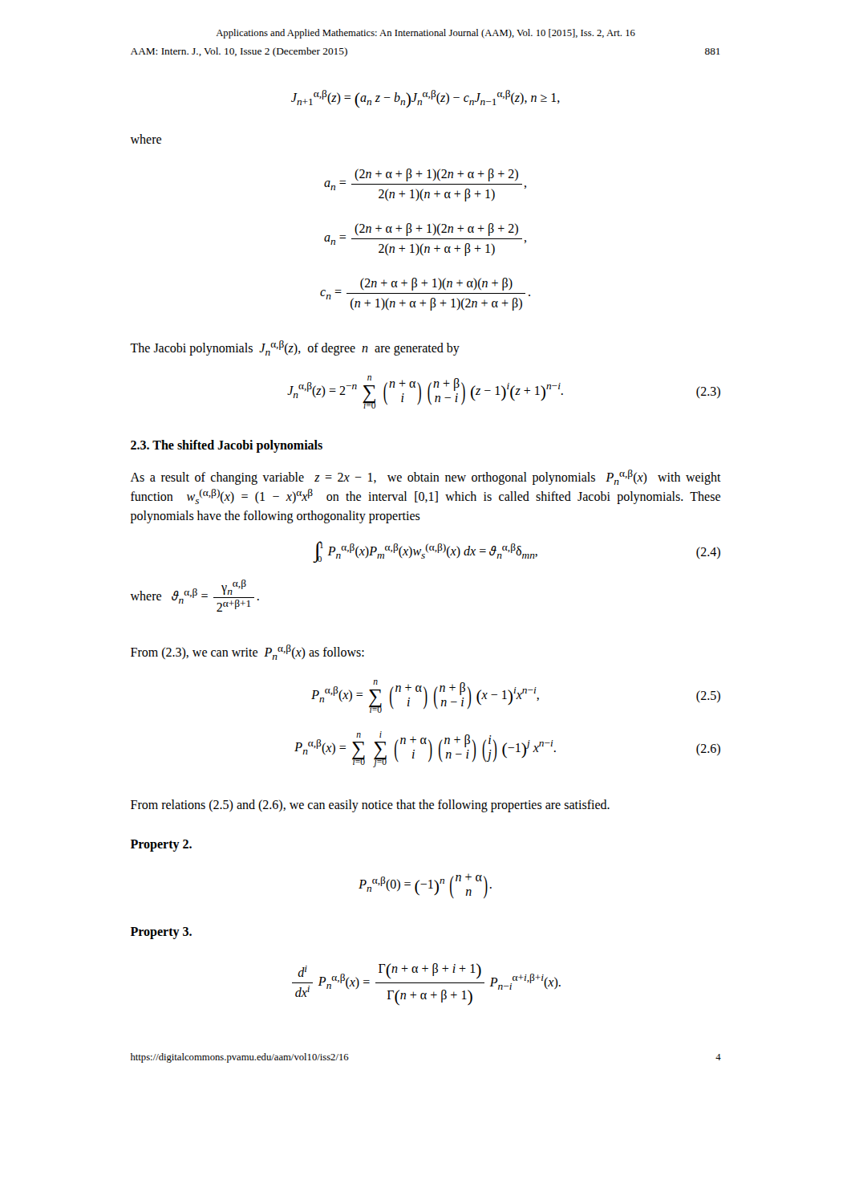Applications and Applied Mathematics: An International Journal (AAM), Vol. 10 [2015], Iss. 2, Art. 16
AAM: Intern. J., Vol. 10, Issue 2 (December 2015) 881
Jn+1α,β(z) = (an z − bn) Jnα,β(z) − cnJn−1α,β(z), n ≥ 1,
where
an = (2n + α + β + 1)(2n + α + β + 2) 2(n + 1)(n + α + β + 1) ,
an = (2n + α + β + 1)(2n + α + β + 2) 2(n + 1)(n + α + β + 1) ,
cn = (2n + α + β + 1)(n + α)(n + β) (n + 1)(n + α + β + 1)(2n + α + β) .
The Jacobi polynomials Jnα,β(z), of degree n are generated by
Jnα,β(z) = 2−n n ∑ i=0 n + α
i n + β
n − i (z − 1)i(z + 1)n−i. (2.3)
2.3. The shifted Jacobi polynomials
As a result of changing variable z = 2x − 1, we obtain new orthogonal polynomials Pnα,β(x) with weight function ws(α,β)(x) = (1 − x)αxβ on the interval [0,1] which is called shifted Jacobi polynomials. These polynomials have the following orthogonality properties
∫10 Pnα,β(x)Pmα,β(x)ws(α,β)(x) dx = 𝜗nα,βδmn, (2.4)
where 𝜗nα,β = γnα,β 2α+β+1 .
From (2.3), we can write Pnα,β(x) as follows:
Pnα,β(x) = n ∑ i=0 n + α
i n + β
n − i (x − 1)ixn−i, (2.5)
Pnα,β(x) = n ∑ i=0 i ∑ j=0 n + α
i n + β
n − i i
j (−1)j xn−i. (2.6)
From relations (2.5) and (2.6), we can easily notice that the following properties are satisfied.
Property 2.
Pnα,β(0) = (−1)n n + α
n.
Property 3.
di dxi Pnα,β(x) = Γ(n + α + β + i + 1) Γ(n + α + β + 1) Pn−iα+i,β+i(x).
https://digitalcommons.pvamu.edu/aam/vol10/iss2/16 4